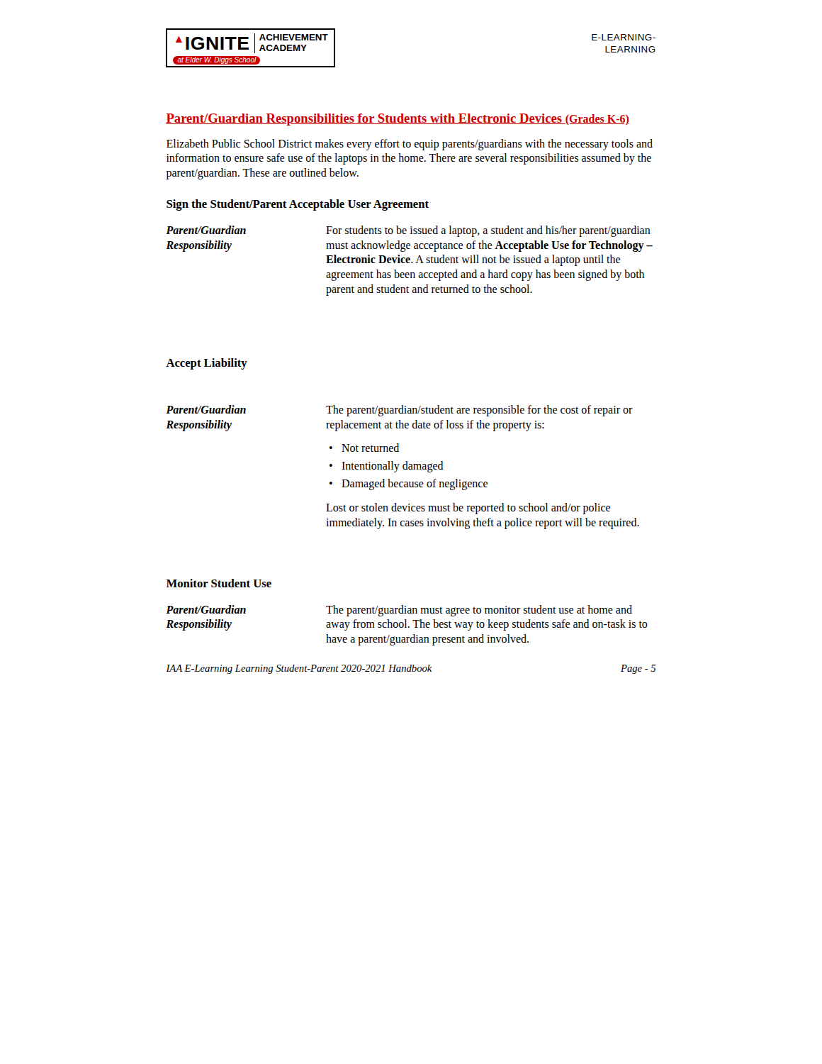▲IGNITE ACHIEVEMENT
ACADEMY
at Elder W. Diggs School
E-LEARNING-
LEARNING
Parent/Guardian Responsibilities for Students with Electronic Devices (Grades K-6)
Elizabeth Public School District makes every effort to equip parents/guardians with the necessary tools and information to ensure safe use of the laptops in the home. There are several responsibilities assumed by the parent/guardian. These are outlined below.
Sign the Student/Parent Acceptable User Agreement
Parent/Guardian
Responsibility
For students to be issued a laptop, a student and his/her parent/guardian must acknowledge acceptance of the Acceptable Use for Technology –Electronic Device. A student will not be issued a laptop until the agreement has been accepted and a hard copy has been signed by both parent and student and returned to the school.
Accept Liability
Parent/Guardian
Responsibility
The parent/guardian/student are responsible for the cost of repair or replacement at the date of loss if the property is:
Not returned
Intentionally damaged
Damaged because of negligence
Lost or stolen devices must be reported to school and/or police immediately. In cases involving theft a police report will be required.
Monitor Student Use
Parent/Guardian
Responsibility
The parent/guardian must agree to monitor student use at home and away from school. The best way to keep students safe and on-task is to have a parent/guardian present and involved.
IAA E-Learning Learning Student-Parent 2020-2021 Handbook
Page - 5